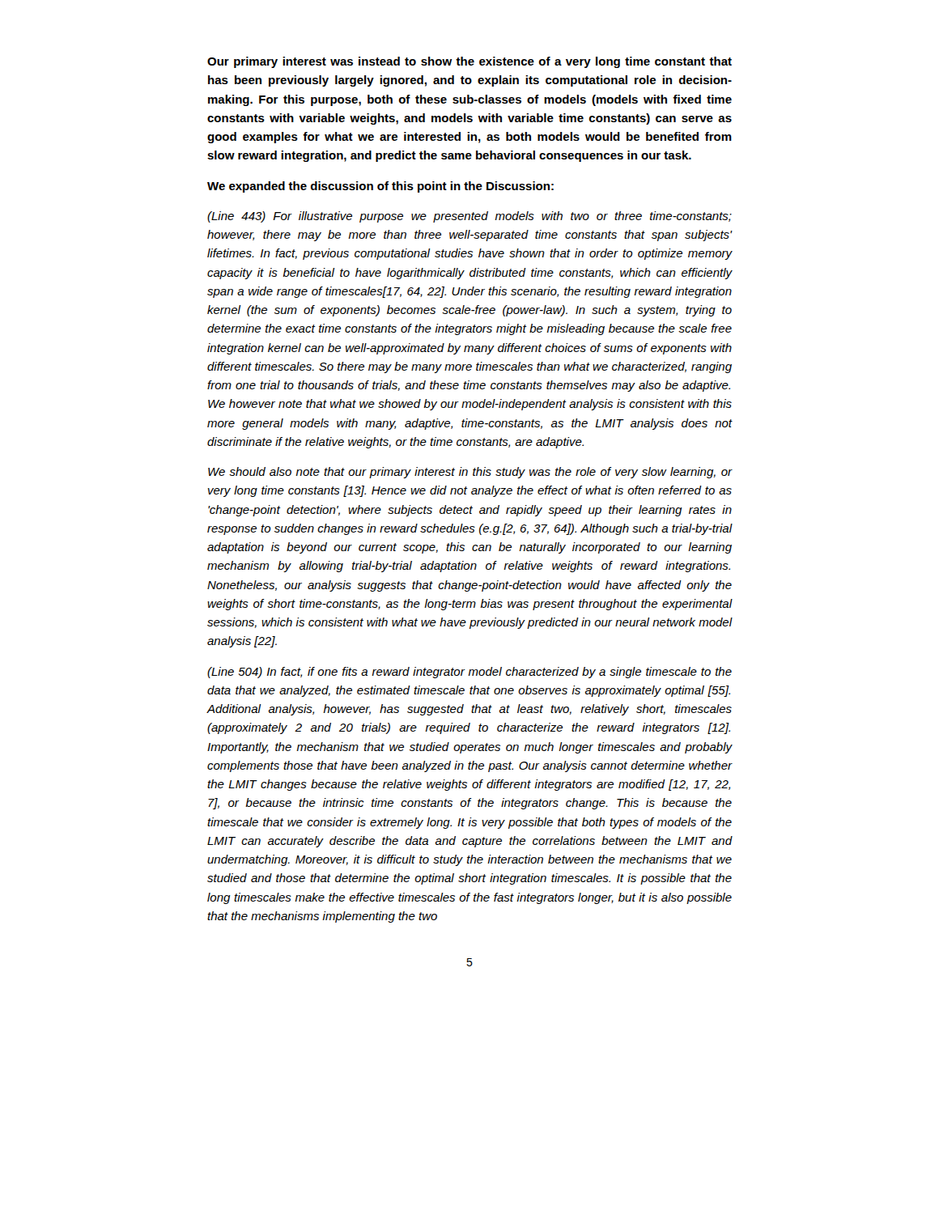Our primary interest was instead to show the existence of a very long time constant that has been previously largely ignored, and to explain its computational role in decision-making. For this purpose, both of these sub-classes of models (models with fixed time constants with variable weights, and models with variable time constants) can serve as good examples for what we are interested in, as both models would be benefited from slow reward integration, and predict the same behavioral consequences in our task.
We expanded the discussion of this point in the Discussion:
(Line 443) For illustrative purpose we presented models with two or three time-constants; however, there may be more than three well-separated time constants that span subjects' lifetimes. In fact, previous computational studies have shown that in order to optimize memory capacity it is beneficial to have logarithmically distributed time constants, which can efficiently span a wide range of timescales[17, 64, 22]. Under this scenario, the resulting reward integration kernel (the sum of exponents) becomes scale-free (power-law). In such a system, trying to determine the exact time constants of the integrators might be misleading because the scale free integration kernel can be well-approximated by many different choices of sums of exponents with different timescales. So there may be many more timescales than what we characterized, ranging from one trial to thousands of trials, and these time constants themselves may also be adaptive. We however note that what we showed by our model-independent analysis is consistent with this more general models with many, adaptive, time-constants, as the LMIT analysis does not discriminate if the relative weights, or the time constants, are adaptive.
We should also note that our primary interest in this study was the role of very slow learning, or very long time constants [13]. Hence we did not analyze the effect of what is often referred to as 'change-point detection', where subjects detect and rapidly speed up their learning rates in response to sudden changes in reward schedules (e.g.[2, 6, 37, 64]). Although such a trial-by-trial adaptation is beyond our current scope, this can be naturally incorporated to our learning mechanism by allowing trial-by-trial adaptation of relative weights of reward integrations. Nonetheless, our analysis suggests that change-point-detection would have affected only the weights of short time-constants, as the long-term bias was present throughout the experimental sessions, which is consistent with what we have previously predicted in our neural network model analysis [22].
(Line 504) In fact, if one fits a reward integrator model characterized by a single timescale to the data that we analyzed, the estimated timescale that one observes is approximately optimal [55]. Additional analysis, however, has suggested that at least two, relatively short, timescales (approximately 2 and 20 trials) are required to characterize the reward integrators [12]. Importantly, the mechanism that we studied operates on much longer timescales and probably complements those that have been analyzed in the past. Our analysis cannot determine whether the LMIT changes because the relative weights of different integrators are modified [12, 17, 22, 7], or because the intrinsic time constants of the integrators change. This is because the timescale that we consider is extremely long. It is very possible that both types of models of the LMIT can accurately describe the data and capture the correlations between the LMIT and undermatching. Moreover, it is difficult to study the interaction between the mechanisms that we studied and those that determine the optimal short integration timescales. It is possible that the long timescales make the effective timescales of the fast integrators longer, but it is also possible that the mechanisms implementing the two
5